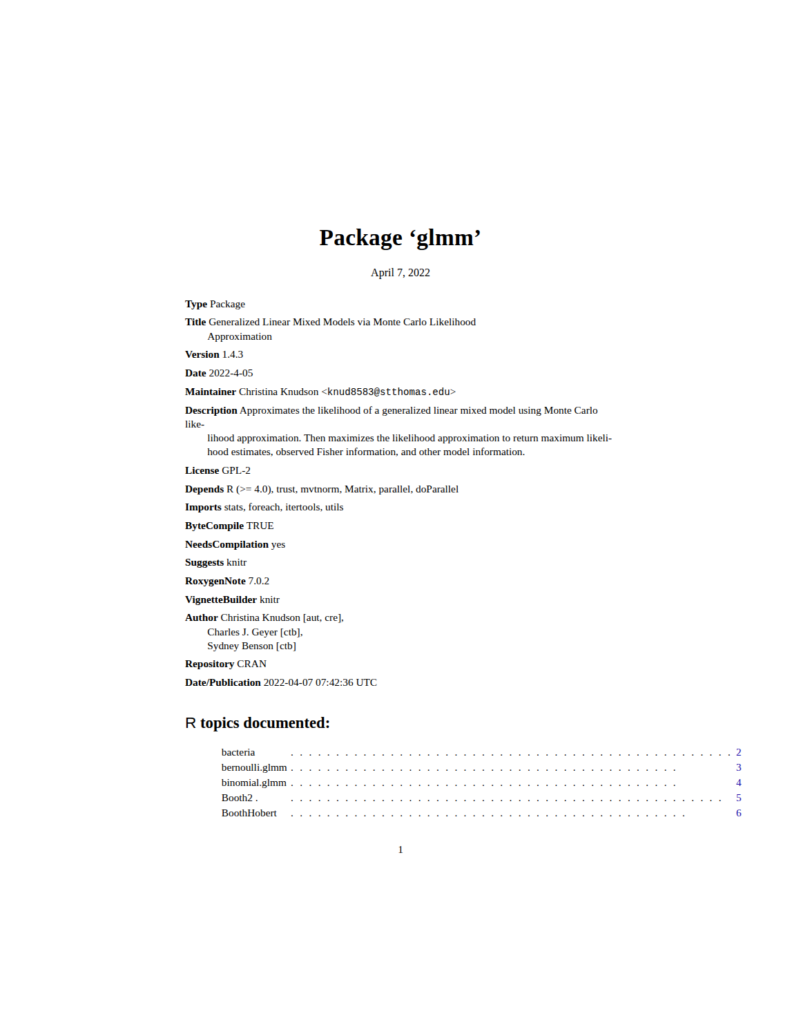Package ‘glmm’
April 7, 2022
Type Package
Title Generalized Linear Mixed Models via Monte Carlo Likelihood
Approximation
Version 1.4.3
Date 2022-4-05
Maintainer Christina Knudson <knud8583@stthomas.edu>
Description Approximates the likelihood of a generalized linear mixed model using Monte Carlo like-
lihood approximation. Then maximizes the likelihood approximation to return maximum likeli-
hood estimates, observed Fisher information, and other model information.
License GPL-2
Depends R (>= 4.0), trust, mvtnorm, Matrix, parallel, doParallel
Imports stats, foreach, itertools, utils
ByteCompile TRUE
NeedsCompilation yes
Suggests knitr
RoxygenNote 7.0.2
VignetteBuilder knitr
Author Christina Knudson [aut, cre],
Charles J. Geyer [ctb],
Sydney Benson [ctb]
Repository CRAN
Date/Publication 2022-04-07 07:42:36 UTC
R topics documented:
| bacteria | . . . . . . . . . . . . . . . . . . . . . . . . . . . . . . . . . . . . . . . . . . . . . . . . . | 2 |
| bernoulli.glmm | . . . . . . . . . . . . . . . . . . . . . . . . . . . . . . . . . . . . . . . . . . . | 3 |
| binomial.glmm | . . . . . . . . . . . . . . . . . . . . . . . . . . . . . . . . . . . . . . . . . . . | 4 |
| Booth2 . | . . . . . . . . . . . . . . . . . . . . . . . . . . . . . . . . . . . . . . . . . . . . . . . . | 5 |
| BoothHobert | . . . . . . . . . . . . . . . . . . . . . . . . . . . . . . . . . . . . . . . . . . . . | 6 |
1